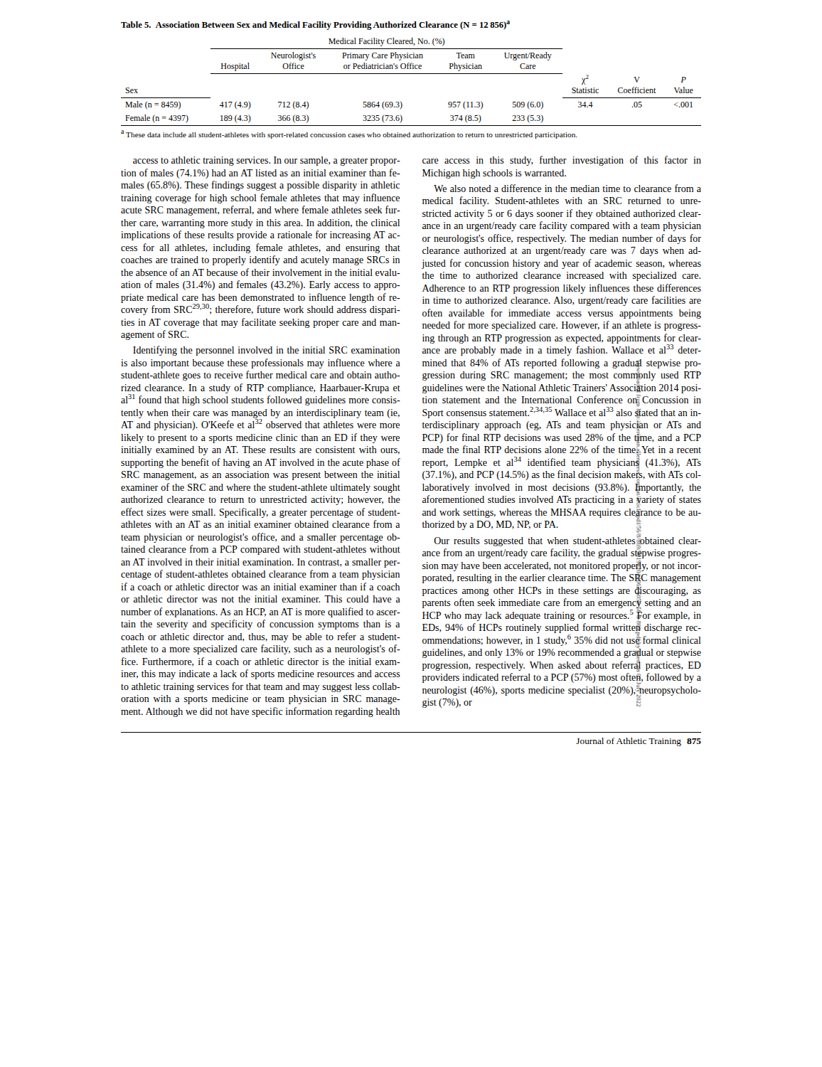Downloaded from http://meridian.allenpress.com/jat/article-pdf/56/8/869/3019620/i1062-6050-56-8-869.pdf by guest on 01 July 2022
Table 5. Association Between Sex and Medical Facility Providing Authorized Clearance (N = 12 856)a
| | Medical Facility Cleared, No. (%) | | | |
| --- | --- | --- | --- | --- |
| Hospital | Neurologist's Office | Primary Care Physician or Pediatrician's Office | Team Physician | Urgent/Ready Care |
| Sex | | χ 2 Statistic | V Coefficient | P Value |
| Male (n = 8459) | 417 (4.9) | 712 (8.4) | 5864 (69.3) | 957 (11.3) | 509 (6.0) | 34.4 | .05 | <.001 |
| Female (n = 4397) | 189 (4.3) | 366 (8.3) | 3235 (73.6) | 374 (8.5) | 233 (5.3) | | | |
a These data include all student-athletes with sport-related concussion cases who obtained authorization to return to unrestricted participation.
access to athletic training services. In our sample, a greater proportion of males (74.1%) had an AT listed as an initial examiner than females (65.8%). These findings suggest a possible disparity in athletic training coverage for high school female athletes that may influence acute SRC management, referral, and where female athletes seek further care, warranting more study in this area. In addition, the clinical implications of these results provide a rationale for increasing AT access for all athletes, including female athletes, and ensuring that coaches are trained to properly identify and acutely manage SRCs in the absence of an AT because of their involvement in the initial evaluation of males (31.4%) and females (43.2%). Early access to appropriate medical care has been demonstrated to influence length of recovery from SRC29,30; therefore, future work should address disparities in AT coverage that may facilitate seeking proper care and management of SRC.
Identifying the personnel involved in the initial SRC examination is also important because these professionals may influence where a student-athlete goes to receive further medical care and obtain authorized clearance. In a study of RTP compliance, Haarbauer-Krupa et al31 found that high school students followed guidelines more consistently when their care was managed by an interdisciplinary team (ie, AT and physician). O'Keefe et al32 observed that athletes were more likely to present to a sports medicine clinic than an ED if they were initially examined by an AT. These results are consistent with ours, supporting the benefit of having an AT involved in the acute phase of SRC management, as an association was present between the initial examiner of the SRC and where the student-athlete ultimately sought authorized clearance to return to unrestricted activity; however, the effect sizes were small. Specifically, a greater percentage of student-athletes with an AT as an initial examiner obtained clearance from a team physician or neurologist's office, and a smaller percentage obtained clearance from a PCP compared with student-athletes without an AT involved in their initial examination. In contrast, a smaller percentage of student-athletes obtained clearance from a team physician if a coach or athletic director was an initial examiner than if a coach or athletic director was not the initial examiner. This could have a number of explanations. As an HCP, an AT is more qualified to ascertain the severity and specificity of concussion symptoms than is a coach or athletic director and, thus, may be able to refer a student-athlete to a more specialized care facility, such as a neurologist's office. Furthermore, if a coach or athletic director is the initial examiner, this may indicate a lack of sports medicine resources and access to athletic training services for that team and may suggest less collaboration with a sports medicine or team physician in SRC management. Although we did not have specific information regarding health care access in this study, further investigation of this factor in Michigan high schools is warranted.
We also noted a difference in the median time to clearance from a medical facility. Student-athletes with an SRC returned to unrestricted activity 5 or 6 days sooner if they obtained authorized clearance in an urgent/ready care facility compared with a team physician or neurologist's office, respectively. The median number of days for clearance authorized at an urgent/ready care was 7 days when adjusted for concussion history and year of academic season, whereas the time to authorized clearance increased with specialized care. Adherence to an RTP progression likely influences these differences in time to authorized clearance. Also, urgent/ready care facilities are often available for immediate access versus appointments being needed for more specialized care. However, if an athlete is progressing through an RTP progression as expected, appointments for clearance are probably made in a timely fashion. Wallace et al33 determined that 84% of ATs reported following a gradual stepwise progression during SRC management; the most commonly used RTP guidelines were the National Athletic Trainers' Association 2014 position statement and the International Conference on Concussion in Sport consensus statement.2,34,35 Wallace et al33 also stated that an interdisciplinary approach (eg, ATs and team physician or ATs and PCP) for final RTP decisions was used 28% of the time, and a PCP made the final RTP decisions alone 22% of the time. Yet in a recent report, Lempke et al34 identified team physicians (41.3%), ATs (37.1%), and PCP (14.5%) as the final decision makers, with ATs collaboratively involved in most decisions (93.8%). Importantly, the aforementioned studies involved ATs practicing in a variety of states and work settings, whereas the MHSAA requires clearance to be authorized by a DO, MD, NP, or PA.
Our results suggested that when student-athletes obtained clearance from an urgent/ready care facility, the gradual stepwise progression may have been accelerated, not monitored properly, or not incorporated, resulting in the earlier clearance time. The SRC management practices among other HCPs in these settings are discouraging, as parents often seek immediate care from an emergency setting and an HCP who may lack adequate training or resources.5 For example, in EDs, 94% of HCPs routinely supplied formal written discharge recommendations; however, in 1 study,6 35% did not use formal clinical guidelines, and only 13% or 19% recommended a gradual or stepwise progression, respectively. When asked about referral practices, ED providers indicated referral to a PCP (57%) most often, followed by a neurologist (46%), sports medicine specialist (20%), neuropsychologist (7%), or
Journal of Athletic Training 875